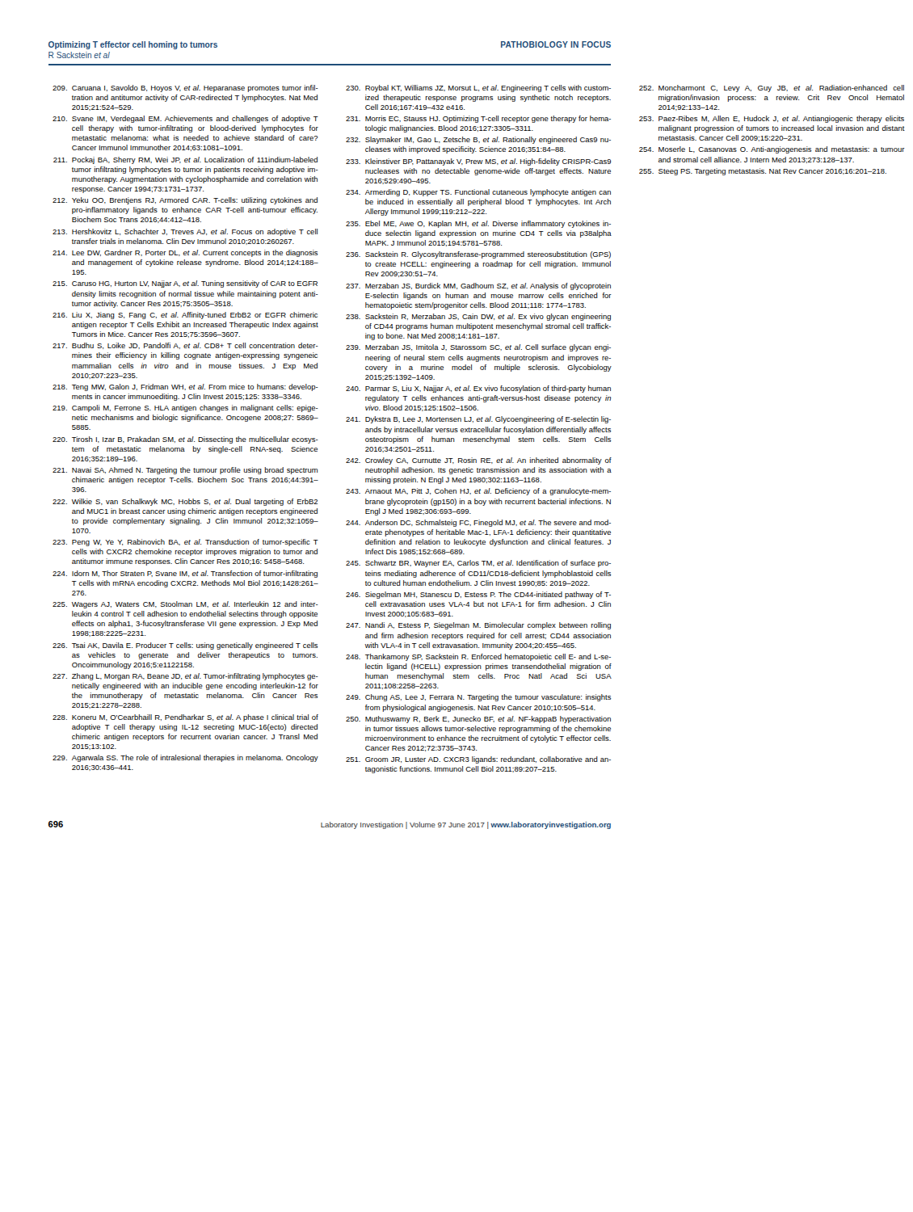Optimizing T effector cell homing to tumors
R Sackstein et al
PATHOBIOLOGY IN FOCUS
209. Caruana I, Savoldo B, Hoyos V, et al. Heparanase promotes tumor infiltration and antitumor activity of CAR-redirected T lymphocytes. Nat Med 2015;21:524–529.
210. Svane IM, Verdegaal EM. Achievements and challenges of adoptive T cell therapy with tumor-infiltrating or blood-derived lymphocytes for metastatic melanoma: what is needed to achieve standard of care? Cancer Immunol Immunother 2014;63:1081–1091.
211. Pockaj BA, Sherry RM, Wei JP, et al. Localization of 111indium-labeled tumor infiltrating lymphocytes to tumor in patients receiving adoptive immunotherapy. Augmentation with cyclophosphamide and correlation with response. Cancer 1994;73:1731–1737.
212. Yeku OO, Brentjens RJ, Armored CAR. T-cells: utilizing cytokines and pro-inflammatory ligands to enhance CAR T-cell anti-tumour efficacy. Biochem Soc Trans 2016;44:412–418.
213. Hershkovitz L, Schachter J, Treves AJ, et al. Focus on adoptive T cell transfer trials in melanoma. Clin Dev Immunol 2010;2010:260267.
214. Lee DW, Gardner R, Porter DL, et al. Current concepts in the diagnosis and management of cytokine release syndrome. Blood 2014;124:188–195.
215. Caruso HG, Hurton LV, Najjar A, et al. Tuning sensitivity of CAR to EGFR density limits recognition of normal tissue while maintaining potent antitumor activity. Cancer Res 2015;75:3505–3518.
216. Liu X, Jiang S, Fang C, et al. Affinity-tuned ErbB2 or EGFR chimeric antigen receptor T Cells Exhibit an Increased Therapeutic Index against Tumors in Mice. Cancer Res 2015;75:3596–3607.
217. Budhu S, Loike JD, Pandolfi A, et al. CD8+ T cell concentration determines their efficiency in killing cognate antigen-expressing syngeneic mammalian cells in vitro and in mouse tissues. J Exp Med 2010;207:223–235.
218. Teng MW, Galon J, Fridman WH, et al. From mice to humans: developments in cancer immunoediting. J Clin Invest 2015;125: 3338–3346.
219. Campoli M, Ferrone S. HLA antigen changes in malignant cells: epigenetic mechanisms and biologic significance. Oncogene 2008;27: 5869–5885.
220. Tirosh I, Izar B, Prakadan SM, et al. Dissecting the multicellular ecosystem of metastatic melanoma by single-cell RNA-seq. Science 2016;352:189–196.
221. Navai SA, Ahmed N. Targeting the tumour profile using broad spectrum chimaeric antigen receptor T-cells. Biochem Soc Trans 2016;44:391–396.
222. Wilkie S, van Schalkwyk MC, Hobbs S, et al. Dual targeting of ErbB2 and MUC1 in breast cancer using chimeric antigen receptors engineered to provide complementary signaling. J Clin Immunol 2012;32:1059–1070.
223. Peng W, Ye Y, Rabinovich BA, et al. Transduction of tumor-specific T cells with CXCR2 chemokine receptor improves migration to tumor and antitumor immune responses. Clin Cancer Res 2010;16: 5458–5468.
224. Idorn M, Thor Straten P, Svane IM, et al. Transfection of tumor-infiltrating T cells with mRNA encoding CXCR2. Methods Mol Biol 2016;1428:261–276.
225. Wagers AJ, Waters CM, Stoolman LM, et al. Interleukin 12 and interleukin 4 control T cell adhesion to endothelial selectins through opposite effects on alpha1, 3-fucosyltransferase VII gene expression. J Exp Med 1998;188:2225–2231.
226. Tsai AK, Davila E. Producer T cells: using genetically engineered T cells as vehicles to generate and deliver therapeutics to tumors. Oncoimmunology 2016;5:e1122158.
227. Zhang L, Morgan RA, Beane JD, et al. Tumor-infiltrating lymphocytes genetically engineered with an inducible gene encoding interleukin-12 for the immunotherapy of metastatic melanoma. Clin Cancer Res 2015;21:2278–2288.
228. Koneru M, O'Cearbhaill R, Pendharkar S, et al. A phase I clinical trial of adoptive T cell therapy using IL-12 secreting MUC-16(ecto) directed chimeric antigen receptors for recurrent ovarian cancer. J Transl Med 2015;13:102.
229. Agarwala SS. The role of intralesional therapies in melanoma. Oncology 2016;30:436–441.
230. Roybal KT, Williams JZ, Morsut L, et al. Engineering T cells with customized therapeutic response programs using synthetic notch receptors. Cell 2016;167:419–432 e416.
231. Morris EC, Stauss HJ. Optimizing T-cell receptor gene therapy for hematologic malignancies. Blood 2016;127:3305–3311.
232. Slaymaker IM, Gao L, Zetsche B, et al. Rationally engineered Cas9 nucleases with improved specificity. Science 2016;351:84–88.
233. Kleinstiver BP, Pattanayak V, Prew MS, et al. High-fidelity CRISPR-Cas9 nucleases with no detectable genome-wide off-target effects. Nature 2016;529:490–495.
234. Armerding D, Kupper TS. Functional cutaneous lymphocyte antigen can be induced in essentially all peripheral blood T lymphocytes. Int Arch Allergy Immunol 1999;119:212–222.
235. Ebel ME, Awe O, Kaplan MH, et al. Diverse inflammatory cytokines induce selectin ligand expression on murine CD4 T cells via p38alpha MAPK. J Immunol 2015;194:5781–5788.
236. Sackstein R. Glycosyltransferase-programmed stereosubstitution (GPS) to create HCELL: engineering a roadmap for cell migration. Immunol Rev 2009;230:51–74.
237. Merzaban JS, Burdick MM, Gadhoum SZ, et al. Analysis of glycoprotein E-selectin ligands on human and mouse marrow cells enriched for hematopoietic stem/progenitor cells. Blood 2011;118: 1774–1783.
238. Sackstein R, Merzaban JS, Cain DW, et al. Ex vivo glycan engineering of CD44 programs human multipotent mesenchymal stromal cell trafficking to bone. Nat Med 2008;14:181–187.
239. Merzaban JS, Imitola J, Starossom SC, et al. Cell surface glycan engineering of neural stem cells augments neurotropism and improves recovery in a murine model of multiple sclerosis. Glycobiology 2015;25:1392–1409.
240. Parmar S, Liu X, Najjar A, et al. Ex vivo fucosylation of third-party human regulatory T cells enhances anti-graft-versus-host disease potency in vivo. Blood 2015;125:1502–1506.
241. Dykstra B, Lee J, Mortensen LJ, et al. Glycoengineering of E-selectin ligands by intracellular versus extracellular fucosylation differentially affects osteotropism of human mesenchymal stem cells. Stem Cells 2016;34:2501–2511.
242. Crowley CA, Curnutte JT, Rosin RE, et al. An inherited abnormality of neutrophil adhesion. Its genetic transmission and its association with a missing protein. N Engl J Med 1980;302:1163–1168.
243. Arnaout MA, Pitt J, Cohen HJ, et al. Deficiency of a granulocyte-membrane glycoprotein (gp150) in a boy with recurrent bacterial infections. N Engl J Med 1982;306:693–699.
244. Anderson DC, Schmalsteig FC, Finegold MJ, et al. The severe and moderate phenotypes of heritable Mac-1, LFA-1 deficiency: their quantitative definition and relation to leukocyte dysfunction and clinical features. J Infect Dis 1985;152:668–689.
245. Schwartz BR, Wayner EA, Carlos TM, et al. Identification of surface proteins mediating adherence of CD11/CD18-deficient lymphoblastoid cells to cultured human endothelium. J Clin Invest 1990;85: 2019–2022.
246. Siegelman MH, Stanescu D, Estess P. The CD44-initiated pathway of T-cell extravasation uses VLA-4 but not LFA-1 for firm adhesion. J Clin Invest 2000;105:683–691.
247. Nandi A, Estess P, Siegelman M. Bimolecular complex between rolling and firm adhesion receptors required for cell arrest; CD44 association with VLA-4 in T cell extravasation. Immunity 2004;20:455–465.
248. Thankamony SP, Sackstein R. Enforced hematopoietic cell E- and L-selectin ligand (HCELL) expression primes transendothelial migration of human mesenchymal stem cells. Proc Natl Acad Sci USA 2011;108:2258–2263.
249. Chung AS, Lee J, Ferrara N. Targeting the tumour vasculature: insights from physiological angiogenesis. Nat Rev Cancer 2010;10:505–514.
250. Muthuswamy R, Berk E, Junecko BF, et al. NF-kappaB hyperactivation in tumor tissues allows tumor-selective reprogramming of the chemokine microenvironment to enhance the recruitment of cytolytic T effector cells. Cancer Res 2012;72:3735–3743.
251. Groom JR, Luster AD. CXCR3 ligands: redundant, collaborative and antagonistic functions. Immunol Cell Biol 2011;89:207–215.
252. Moncharmont C, Levy A, Guy JB, et al. Radiation-enhanced cell migration/invasion process: a review. Crit Rev Oncol Hematol 2014;92:133–142.
253. Paez-Ribes M, Allen E, Hudock J, et al. Antiangiogenic therapy elicits malignant progression of tumors to increased local invasion and distant metastasis. Cancer Cell 2009;15:220–231.
254. Moserle L, Casanovas O. Anti-angiogenesis and metastasis: a tumour and stromal cell alliance. J Intern Med 2013;273:128–137.
255. Steeg PS. Targeting metastasis. Nat Rev Cancer 2016;16:201–218.
696
Laboratory Investigation | Volume 97 June 2017 | www.laboratoryinvestigation.org